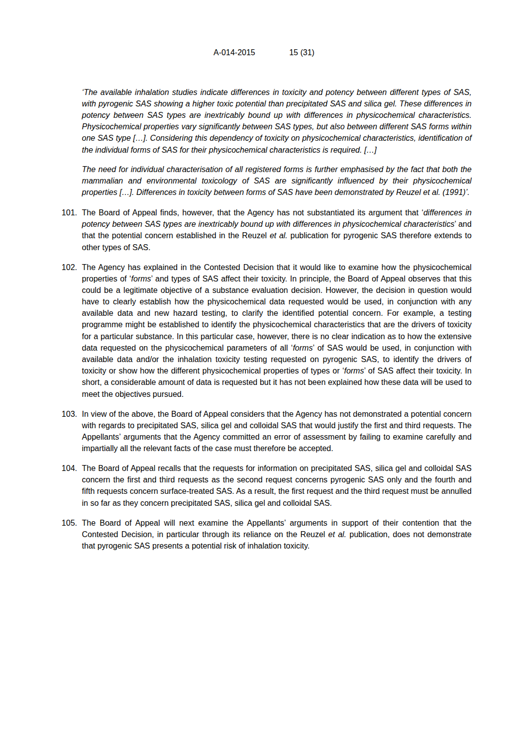A-014-2015 15 (31)
‘The available inhalation studies indicate differences in toxicity and potency between different types of SAS, with pyrogenic SAS showing a higher toxic potential than precipitated SAS and silica gel. These differences in potency between SAS types are inextricably bound up with differences in physicochemical characteristics. Physicochemical properties vary significantly between SAS types, but also between different SAS forms within one SAS type […]. Considering this dependency of toxicity on physicochemical characteristics, identification of the individual forms of SAS for their physicochemical characteristics is required. […]
The need for individual characterisation of all registered forms is further emphasised by the fact that both the mammalian and environmental toxicology of SAS are significantly influenced by their physicochemical properties […]. Differences in toxicity between forms of SAS have been demonstrated by Reuzel et al. (1991)’.
101. The Board of Appeal finds, however, that the Agency has not substantiated its argument that ‘differences in potency between SAS types are inextricably bound up with differences in physicochemical characteristics’ and that the potential concern established in the Reuzel et al. publication for pyrogenic SAS therefore extends to other types of SAS.
102. The Agency has explained in the Contested Decision that it would like to examine how the physicochemical properties of ‘forms’ and types of SAS affect their toxicity. In principle, the Board of Appeal observes that this could be a legitimate objective of a substance evaluation decision. However, the decision in question would have to clearly establish how the physicochemical data requested would be used, in conjunction with any available data and new hazard testing, to clarify the identified potential concern. For example, a testing programme might be established to identify the physicochemical characteristics that are the drivers of toxicity for a particular substance. In this particular case, however, there is no clear indication as to how the extensive data requested on the physicochemical parameters of all ‘forms’ of SAS would be used, in conjunction with available data and/or the inhalation toxicity testing requested on pyrogenic SAS, to identify the drivers of toxicity or show how the different physicochemical properties of types or ‘forms’ of SAS affect their toxicity. In short, a considerable amount of data is requested but it has not been explained how these data will be used to meet the objectives pursued.
103. In view of the above, the Board of Appeal considers that the Agency has not demonstrated a potential concern with regards to precipitated SAS, silica gel and colloidal SAS that would justify the first and third requests. The Appellants’ arguments that the Agency committed an error of assessment by failing to examine carefully and impartially all the relevant facts of the case must therefore be accepted.
104. The Board of Appeal recalls that the requests for information on precipitated SAS, silica gel and colloidal SAS concern the first and third requests as the second request concerns pyrogenic SAS only and the fourth and fifth requests concern surface-treated SAS. As a result, the first request and the third request must be annulled in so far as they concern precipitated SAS, silica gel and colloidal SAS.
105. The Board of Appeal will next examine the Appellants’ arguments in support of their contention that the Contested Decision, in particular through its reliance on the Reuzel et al. publication, does not demonstrate that pyrogenic SAS presents a potential risk of inhalation toxicity.